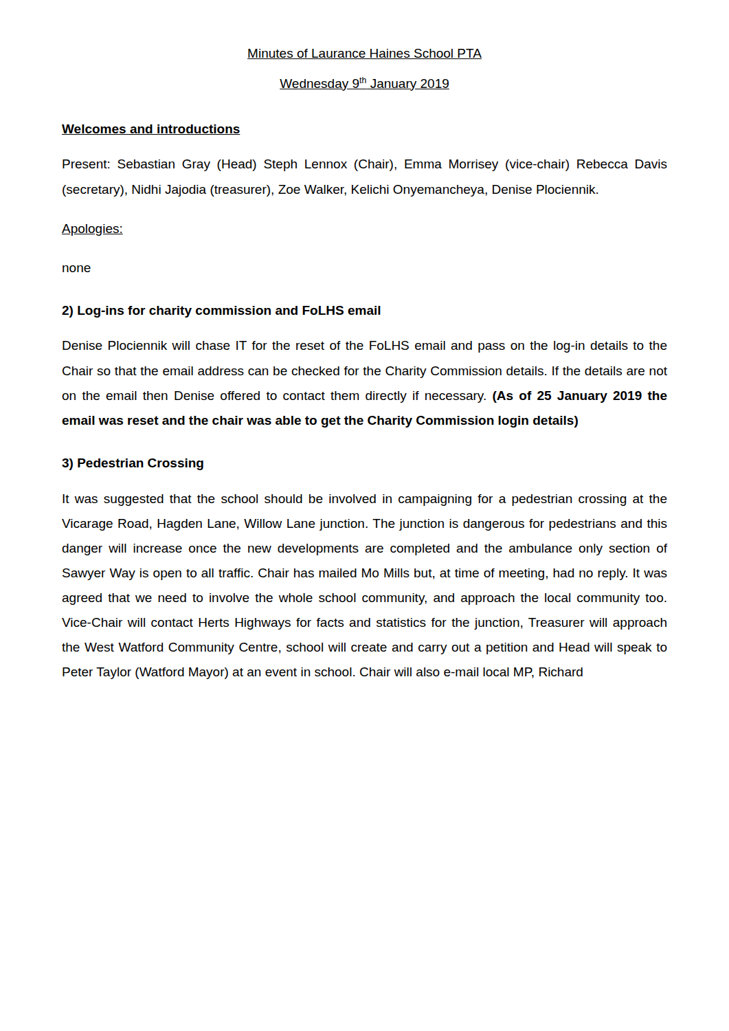Minutes of Laurance Haines School PTA Wednesday 9th January 2019
Welcomes and introductions
Present: Sebastian Gray (Head) Steph Lennox (Chair), Emma Morrisey (vice-chair) Rebecca Davis (secretary), Nidhi Jajodia (treasurer), Zoe Walker, Kelichi Onyemancheya, Denise Plociennik.
Apologies:
none
2) Log-ins for charity commission and FoLHS email
Denise Plociennik will chase IT for the reset of the FoLHS email and pass on the log-in details to the Chair so that the email address can be checked for the Charity Commission details. If the details are not on the email then Denise offered to contact them directly if necessary. (As of 25 January 2019 the email was reset and the chair was able to get the Charity Commission login details)
3) Pedestrian Crossing
It was suggested that the school should be involved in campaigning for a pedestrian crossing at the Vicarage Road, Hagden Lane, Willow Lane junction. The junction is dangerous for pedestrians and this danger will increase once the new developments are completed and the ambulance only section of Sawyer Way is open to all traffic. Chair has mailed Mo Mills but, at time of meeting, had no reply. It was agreed that we need to involve the whole school community, and approach the local community too. Vice-Chair will contact Herts Highways for facts and statistics for the junction, Treasurer will approach the West Watford Community Centre, school will create and carry out a petition and Head will speak to Peter Taylor (Watford Mayor) at an event in school. Chair will also e-mail local MP, Richard